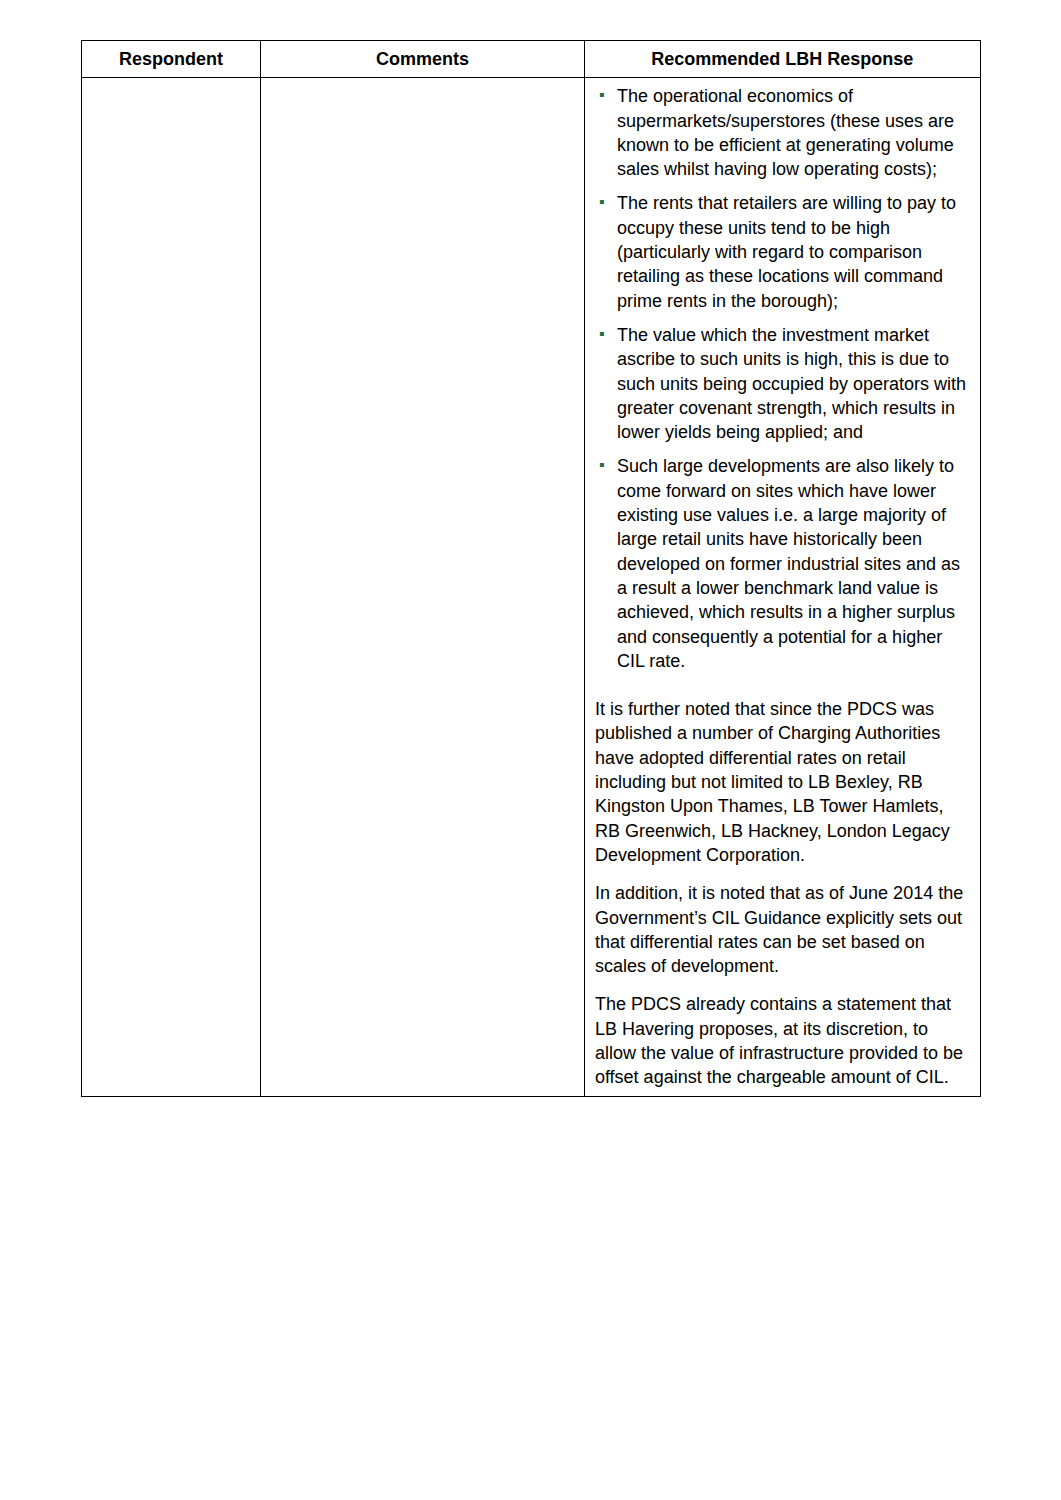| Respondent | Comments | Recommended LBH Response |
| --- | --- | --- |
| | | The operational economics of supermarkets/superstores (these uses are known to be efficient at generating volume sales whilst having low operating costs); The rents that retailers are willing to pay to occupy these units tend to be high (particularly with regard to comparison retailing as these locations will command prime rents in the borough); The value which the investment market ascribe to such units is high, this is due to such units being occupied by operators with greater covenant strength, which results in lower yields being applied; and Such large developments are also likely to come forward on sites which have lower existing use values i.e. a large majority of large retail units have historically been developed on former industrial sites and as a result a lower benchmark land value is achieved, which results in a higher surplus and consequently a potential for a higher CIL rate. It is further noted that since the PDCS was published a number of Charging Authorities have adopted differential rates on retail including but not limited to LB Bexley, RB Kingston Upon Thames, LB Tower Hamlets, RB Greenwich, LB Hackney, London Legacy Development Corporation. In addition, it is noted that as of June 2014 the Government’s CIL Guidance explicitly sets out that differential rates can be set based on scales of development. The PDCS already contains a statement that LB Havering proposes, at its discretion, to allow the value of infrastructure provided to be offset against the chargeable amount of CIL. |